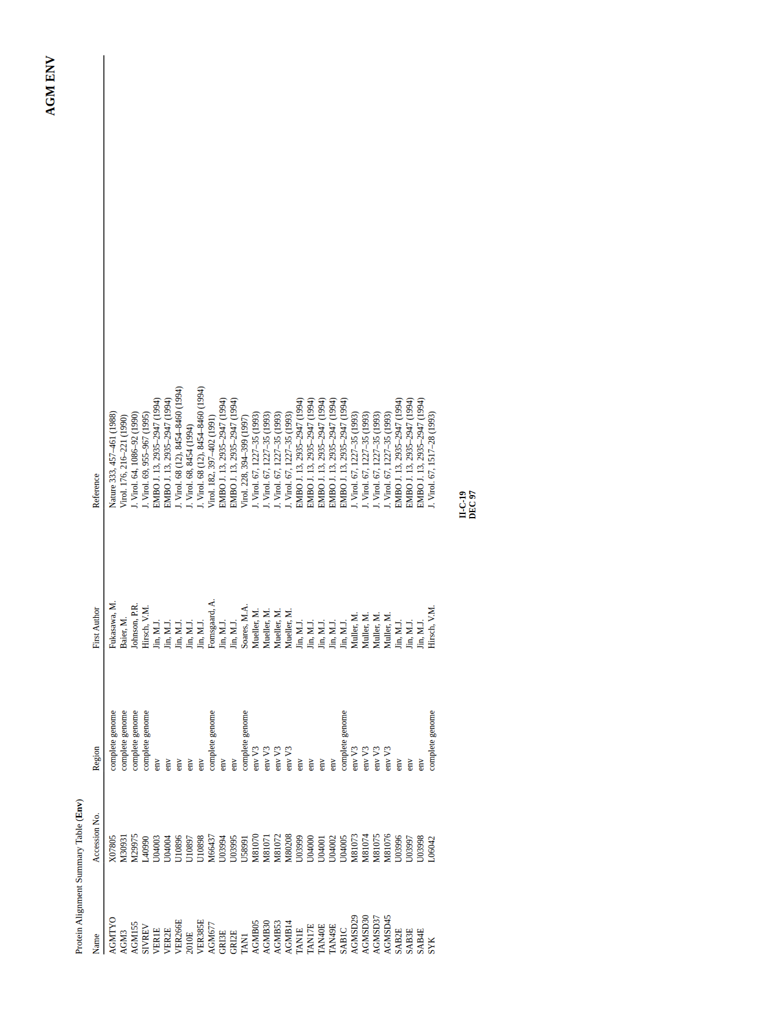AGM ENV
Protein Alignment Summary Table (Env)
| Name | Accession No. | Region | First Author | Reference |
| --- | --- | --- | --- | --- |
| AGMTYO | X07805 | complete genome | Fukasawa, M. | Nature 333, 457–461 (1988) |
| AGM3 | M30931 | complete genome | Baier, M. | Virol. 176, 216–221 (1990) |
| AGM155 | M29975 | complete genome | Johnson, P.R. | J. Virol. 64, 1086–92 (1990) |
| SIVREV | L40990 | complete genome | Hirsch, V.M. | J. Virol. 69, 955–967 (1995) |
| VER1E | U04003 | env | Jin, M.J. | EMBO J. 13, 2935–2947 (1994) |
| VER2E | U04004 | env | Jin, M.J. | EMBO J. 13, 2935–2947 (1994) |
| VER266E | U10896 | env | Jin, M.J. | J. Virol. 68 (12), 8454–8460 (1994) |
| 2010E | U10897 | env | Jin, M.J. | J. Virol. 68, 8454 (1994) |
| VER385E | U10898 | env | Jin, M.J. | J. Virol. 68 (12), 8454–8460 (1994) |
| AGM677 | M66437 | complete genome | Fomsgaard, A. | Virol. 182, 397–402 (1991) |
| GRI3E | U03994 | env | Jin, M.J. | EMBO J. 13, 2935–2947 (1994) |
| GRI2E | U03995 | env | Jin, M.J. | EMBO J. 13, 2935–2947 (1994) |
| TAN1 | U58991 | complete genome | Soares, M.A. | Virol. 228, 394–399 (1997) |
| AGMB05 | M81070 | env V3 | Mueller, M. | J. Virol. 67, 1227–35 (1993) |
| AGMB30 | M81071 | env V3 | Mueller, M. | J. Virol. 67, 1227–35 (1993) |
| AGMB53 | M81072 | env V3 | Mueller, M. | J. Virol. 67, 1227–35 (1993) |
| AGMB14 | M80208 | env V3 | Mueller, M. | J. Virol. 67, 1227–35 (1993) |
| TAN1E | U03999 | env | Jin, M.J. | EMBO J. 13, 2935–2947 (1994) |
| TAN17E | U04000 | env | Jin, M.J. | EMBO J. 13, 2935–2947 (1994) |
| TAN40E | U04001 | env | Jin, M.J. | EMBO J. 13, 2935–2947 (1994) |
| TAN49E | U04002 | env | Jin, M.J. | EMBO J. 13, 2935–2947 (1994) |
| SAB1C | U04005 | complete genome | Jin, M.J. | EMBO J. 13, 2935–2947 (1994) |
| AGMSD29 | M81073 | env V3 | Muller, M. | J. Virol. 67, 1227–35 (1993) |
| AGMSD30 | M81074 | env V3 | Muller, M. | J. Virol. 67, 1227–35 (1993) |
| AGMSD37 | M81075 | env V3 | Muller, M. | J. Virol. 67, 1227–35 (1993) |
| AGMSD45 | M81076 | env V3 | Muller, M. | J. Virol. 67, 1227–35 (1993) |
| SAB2E | U03996 | env | Jin, M.J. | EMBO J. 13, 2935–2947 (1994) |
| SAB3E | U03997 | env | Jin, M.J. | EMBO J. 13, 2935–2947 (1994) |
| SAB4E | U03998 | env | Jin, M.J. | EMBO J. 13, 2935–2947 (1994) |
| SYK | L06042 | complete genome | Hirsch, V.M. | J. Virol. 67, 1517–28 (1993) |
II-C-19
DEC 97